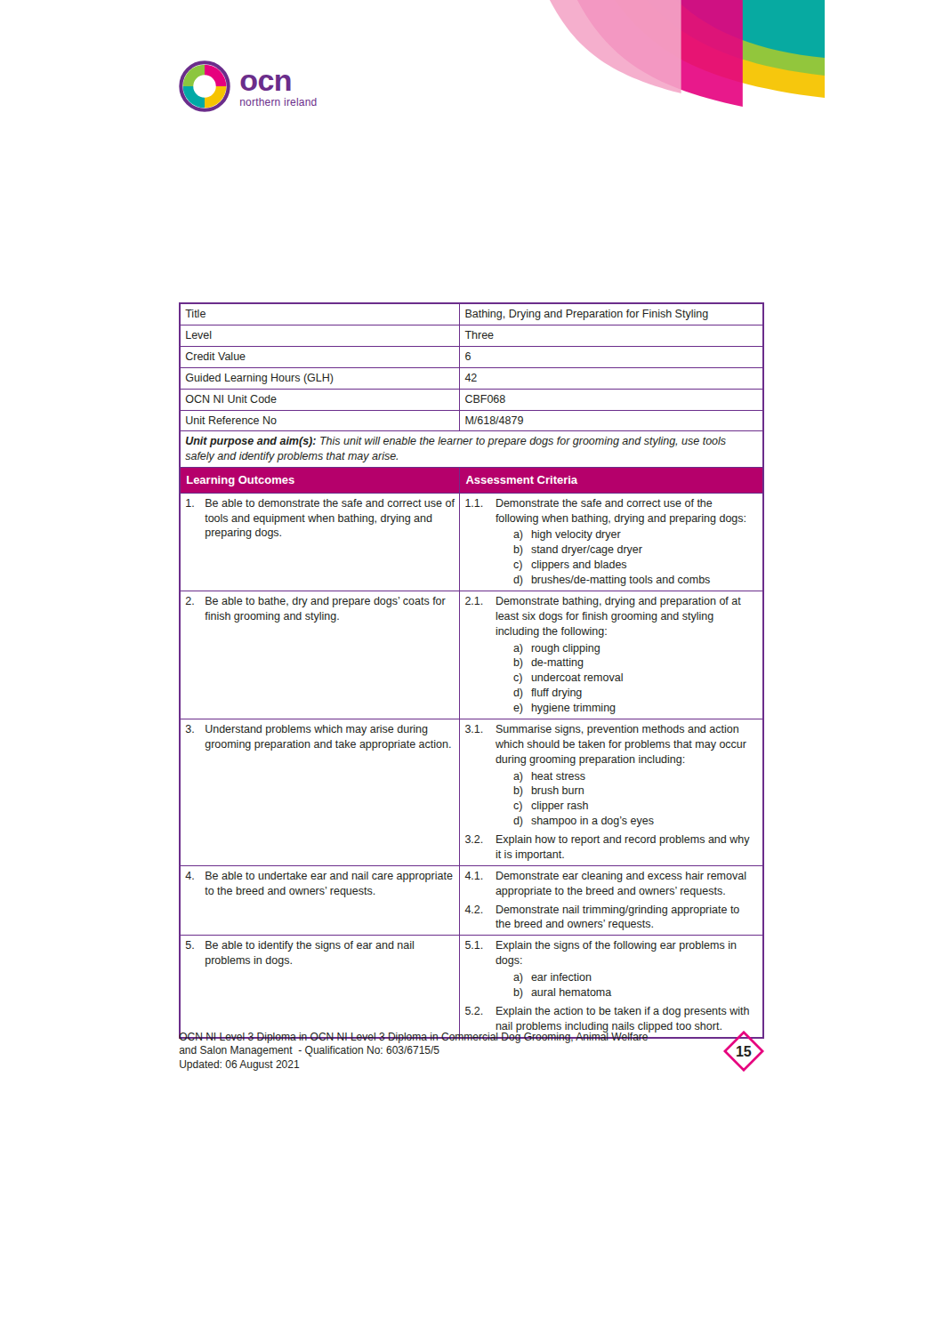ocn northern ireland
| Title | Bathing, Drying and Preparation for Finish Styling |
| Level | Three |
| Credit Value | 6 |
| Guided Learning Hours (GLH) | 42 |
| OCN NI Unit Code | CBF068 |
| Unit Reference No | M/618/4879 |
| Unit purpose and aim(s): This unit will enable the learner to prepare dogs for grooming and styling, use tools safely and identify problems that may arise. |
| Learning Outcomes | Assessment Criteria |
| 1. Be able to demonstrate the safe and correct use of tools and equipment when bathing, drying and preparing dogs. | 1.1. Demonstrate the safe and correct use of the following when bathing, drying and preparing dogs: high velocity dryer stand dryer/cage dryer clippers and blades brushes/de-matting tools and combs |
| 2. Be able to bathe, dry and prepare dogs’ coats for finish grooming and styling. | 2.1. Demonstrate bathing, drying and preparation of at least six dogs for finish grooming and styling including the following: rough clipping de-matting undercoat removal fluff drying hygiene trimming |
| 3. Understand problems which may arise during grooming preparation and take appropriate action. | 3.1. Summarise signs, prevention methods and action which should be taken for problems that may occur during grooming preparation including: heat stress brush burn clipper rash shampoo in a dog’s eyes 3.2. Explain how to report and record problems and why it is important. |
| 4. Be able to undertake ear and nail care appropriate to the breed and owners’ requests. | 4.1. Demonstrate ear cleaning and excess hair removal appropriate to the breed and owners’ requests. 4.2. Demonstrate nail trimming/grinding appropriate to the breed and owners’ requests. |
| 5. Be able to identify the signs of ear and nail problems in dogs. | 5.1. Explain the signs of the following ear problems in dogs: ear infection aural hematoma 5.2. Explain the action to be taken if a dog presents with nail problems including nails clipped too short. |
OCN NI Level 3 Diploma in OCN NI Level 3 Diploma in Commercial Dog Grooming, Animal Welfare
and Salon Management - Qualification No: 603/6715/5
Updated: 06 August 2021
15